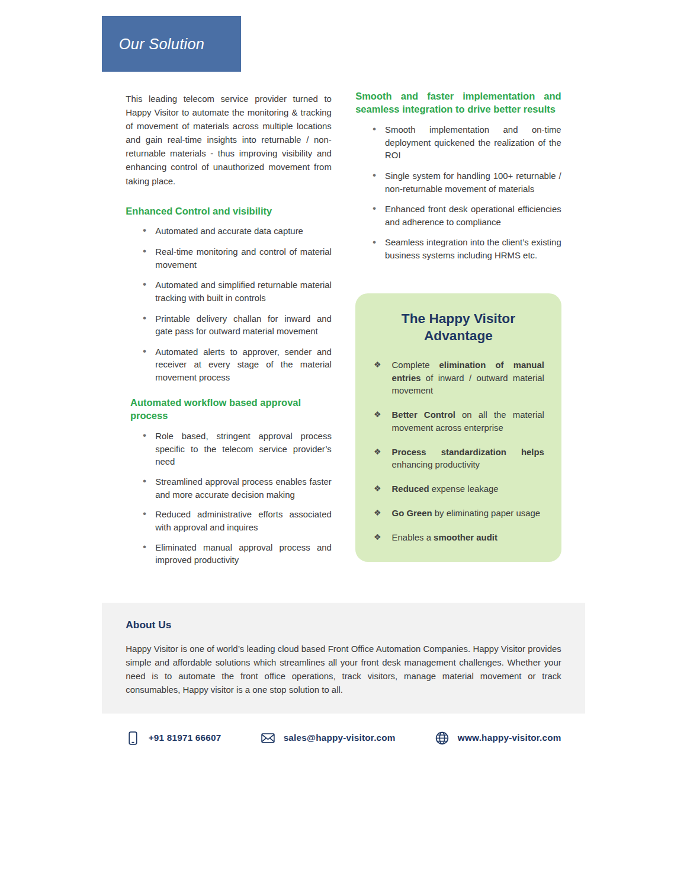Our Solution
This leading telecom service provider turned to Happy Visitor to automate the monitoring & tracking of movement of materials across multiple locations and gain real-time insights into returnable / non-returnable materials - thus improving visibility and enhancing control of unauthorized movement from taking place.
Enhanced Control and visibility
Automated and accurate data capture
Real-time monitoring and control of material movement
Automated and simplified returnable material tracking with built in controls
Printable delivery challan for inward and gate pass for outward material movement
Automated alerts to approver, sender and receiver at every stage of the material movement process
Automated workflow based approval process
Role based, stringent approval process specific to the telecom service provider’s need
Streamlined approval process enables faster and more accurate decision making
Reduced administrative efforts associated with approval and inquires
Eliminated manual approval process and improved productivity
Smooth and faster implementation and seamless integration to drive better results
Smooth implementation and on-time deployment quickened the realization of the ROI
Single system for handling 100+ returnable / non-returnable movement of materials
Enhanced front desk operational efficiencies and adherence to compliance
Seamless integration into the client’s existing business systems including HRMS etc.
The Happy Visitor
Advantage
Complete elimination of manual entries of inward / outward material movement
Better Control on all the material movement across enterprise
Process standardization helps enhancing productivity
Reduced expense leakage
Go Green by eliminating paper usage
Enables a smoother audit
About Us
Happy Visitor is one of world’s leading cloud based Front Office Automation Companies. Happy Visitor provides simple and affordable solutions which streamlines all your front desk management challenges. Whether your need is to automate the front office operations, track visitors, manage material movement or track consumables, Happy visitor is a one stop solution to all.
+91 81971 66607
sales@happy-visitor.com
www.happy-visitor.com